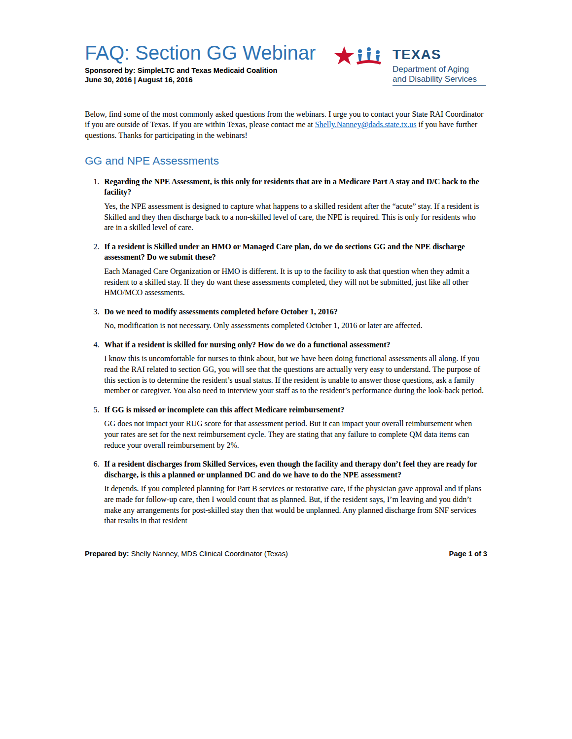FAQ: Section GG Webinar
Sponsored by: SimpleLTC and Texas Medicaid Coalition
June 30, 2016 | August 16, 2016
Texas Department of Aging and Disability Services TEXAS Department of Aging and Disability Services
Below, find some of the most commonly asked questions from the webinars. I urge you to contact your State RAI Coordinator if you are outside of Texas. If you are within Texas, please contact me at Shelly.Nanney@dads.state.tx.us if you have further questions. Thanks for participating in the webinars!
GG and NPE Assessments
Regarding the NPE Assessment, is this only for residents that are in a Medicare Part A stay and D/C back to the facility? Yes, the NPE assessment is designed to capture what happens to a skilled resident after the “acute” stay. If a resident is Skilled and they then discharge back to a non-skilled level of care, the NPE is required. This is only for residents who are in a skilled level of care.
If a resident is Skilled under an HMO or Managed Care plan, do we do sections GG and the NPE discharge assessment? Do we submit these? Each Managed Care Organization or HMO is different. It is up to the facility to ask that question when they admit a resident to a skilled stay. If they do want these assessments completed, they will not be submitted, just like all other HMO/MCO assessments.
Do we need to modify assessments completed before October 1, 2016? No, modification is not necessary. Only assessments completed October 1, 2016 or later are affected.
What if a resident is skilled for nursing only? How do we do a functional assessment? I know this is uncomfortable for nurses to think about, but we have been doing functional assessments all along. If you read the RAI related to section GG, you will see that the questions are actually very easy to understand. The purpose of this section is to determine the resident’s usual status. If the resident is unable to answer those questions, ask a family member or caregiver. You also need to interview your staff as to the resident’s performance during the look-back period.
If GG is missed or incomplete can this affect Medicare reimbursement? GG does not impact your RUG score for that assessment period. But it can impact your overall reimbursement when your rates are set for the next reimbursement cycle. They are stating that any failure to complete QM data items can reduce your overall reimbursement by 2%.
If a resident discharges from Skilled Services, even though the facility and therapy don’t feel they are ready for discharge, is this a planned or unplanned DC and do we have to do the NPE assessment? It depends. If you completed planning for Part B services or restorative care, if the physician gave approval and if plans are made for follow-up care, then I would count that as planned. But, if the resident says, I’m leaving and you didn’t make any arrangements for post-skilled stay then that would be unplanned. Any planned discharge from SNF services that results in that resident
Prepared by: Shelly Nanney, MDS Clinical Coordinator (Texas)
Page 1 of 3